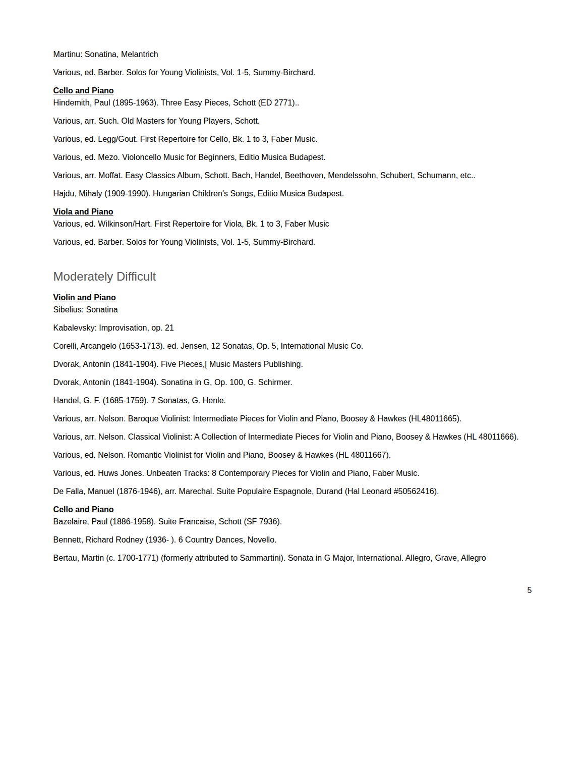Martinu: Sonatina, Melantrich
Various, ed. Barber. Solos for Young Violinists, Vol. 1-5, Summy-Birchard.
Cello and Piano
Hindemith, Paul (1895-1963). Three Easy Pieces, Schott (ED 2771)..
Various, arr. Such. Old Masters for Young Players, Schott.
Various, ed. Legg/Gout. First Repertoire for Cello, Bk. 1 to 3, Faber Music.
Various, ed. Mezo. Violoncello Music for Beginners, Editio Musica Budapest.
Various, arr. Moffat. Easy Classics Album, Schott. Bach, Handel, Beethoven, Mendelssohn, Schubert, Schumann, etc..
Hajdu, Mihaly (1909-1990). Hungarian Children's Songs, Editio Musica Budapest.
Viola and Piano
Various, ed. Wilkinson/Hart. First Repertoire for Viola, Bk. 1 to 3, Faber Music
Various, ed. Barber. Solos for Young Violinists, Vol. 1-5, Summy-Birchard.
Moderately Difficult
Violin and Piano
Sibelius: Sonatina
Kabalevsky: Improvisation, op. 21
Corelli, Arcangelo (1653-1713). ed. Jensen, 12 Sonatas, Op. 5, International Music Co.
Dvorak, Antonin (1841-1904). Five Pieces,[ Music Masters Publishing.
Dvorak, Antonin (1841-1904). Sonatina in G, Op. 100, G. Schirmer.
Handel, G. F. (1685-1759). 7 Sonatas, G. Henle.
Various, arr. Nelson. Baroque Violinist: Intermediate Pieces for Violin and Piano, Boosey & Hawkes (HL48011665).
Various, arr. Nelson. Classical Violinist: A Collection of Intermediate Pieces for Violin and Piano, Boosey & Hawkes (HL 48011666).
Various, ed. Nelson. Romantic Violinist for Violin and Piano, Boosey & Hawkes (HL 48011667).
Various, ed. Huws Jones. Unbeaten Tracks: 8 Contemporary Pieces for Violin and Piano, Faber Music.
De Falla, Manuel (1876-1946), arr. Marechal. Suite Populaire Espagnole, Durand (Hal Leonard #50562416).
Cello and Piano
Bazelaire, Paul (1886-1958). Suite Francaise, Schott (SF 7936).
Bennett, Richard Rodney (1936- ). 6 Country Dances, Novello.
Bertau, Martin (c. 1700-1771) (formerly attributed to Sammartini). Sonata in G Major, International. Allegro, Grave, Allegro
5